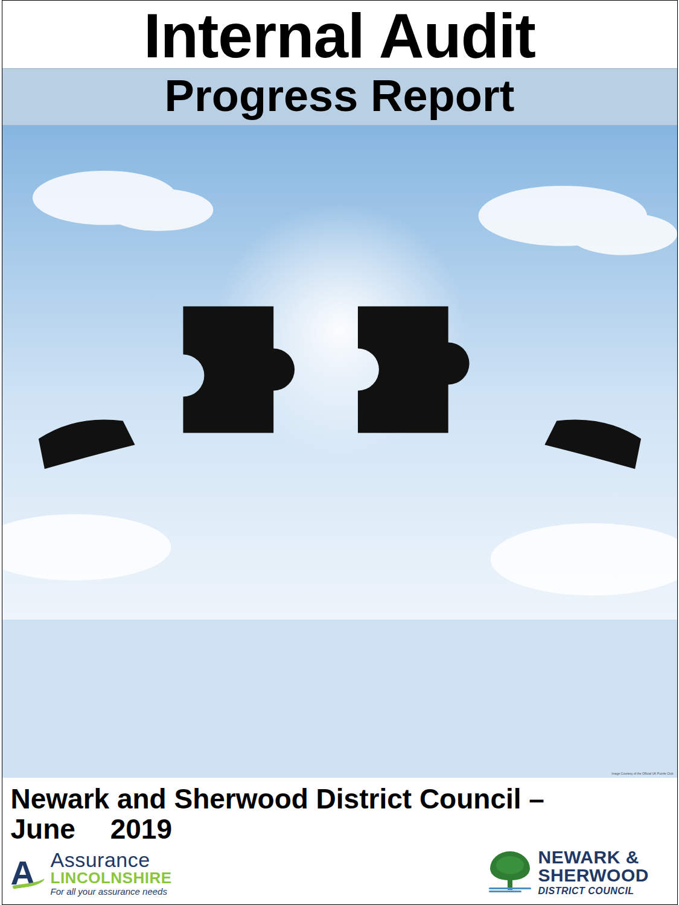Internal Audit
Progress Report
Image Courtesy of the Official UK Puzzle Club
Newark and Sherwood District Council – June 2019
A
Assurance
LINCOLNSHIRE
For all your assurance needs
NEWARK &
SHERWOOD
DISTRICT COUNCIL